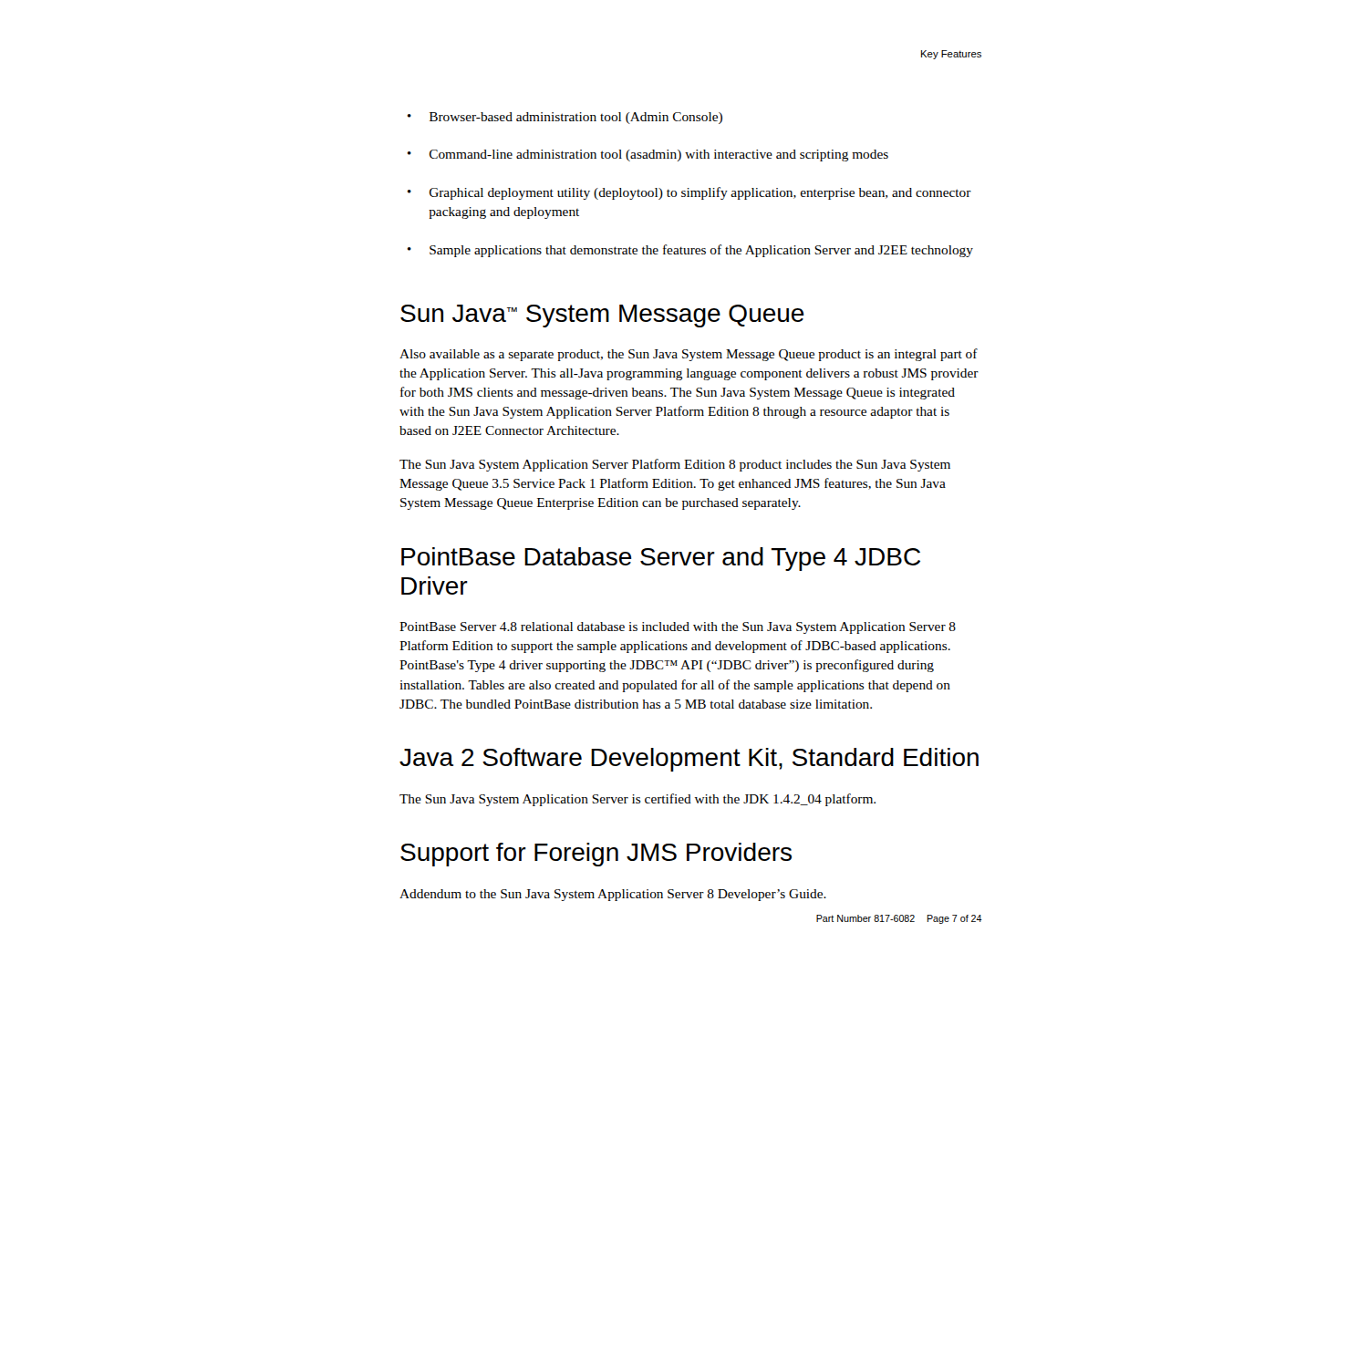Key Features
Browser-based administration tool (Admin Console)
Command-line administration tool (asadmin) with interactive and scripting modes
Graphical deployment utility (deploytool) to simplify application, enterprise bean, and connector packaging and deployment
Sample applications that demonstrate the features of the Application Server and J2EE technology
Sun Java™ System Message Queue
Also available as a separate product, the Sun Java System Message Queue product is an integral part of the Application Server. This all-Java programming language component delivers a robust JMS provider for both JMS clients and message-driven beans. The Sun Java System Message Queue is integrated with the Sun Java System Application Server Platform Edition 8 through a resource adaptor that is based on J2EE Connector Architecture.
The Sun Java System Application Server Platform Edition 8 product includes the Sun Java System Message Queue 3.5 Service Pack 1 Platform Edition. To get enhanced JMS features, the Sun Java System Message Queue Enterprise Edition can be purchased separately.
PointBase Database Server and Type 4 JDBC Driver
PointBase Server 4.8 relational database is included with the Sun Java System Application Server 8 Platform Edition to support the sample applications and development of JDBC-based applications. PointBase's Type 4 driver supporting the JDBC™ API (“JDBC driver”) is preconfigured during installation. Tables are also created and populated for all of the sample applications that depend on JDBC. The bundled PointBase distribution has a 5 MB total database size limitation.
Java 2 Software Development Kit, Standard Edition
The Sun Java System Application Server is certified with the JDK 1.4.2_04 platform.
Support for Foreign JMS Providers
Addendum to the Sun Java System Application Server 8 Developer’s Guide.
Part Number 817-6082 Page 7 of 24